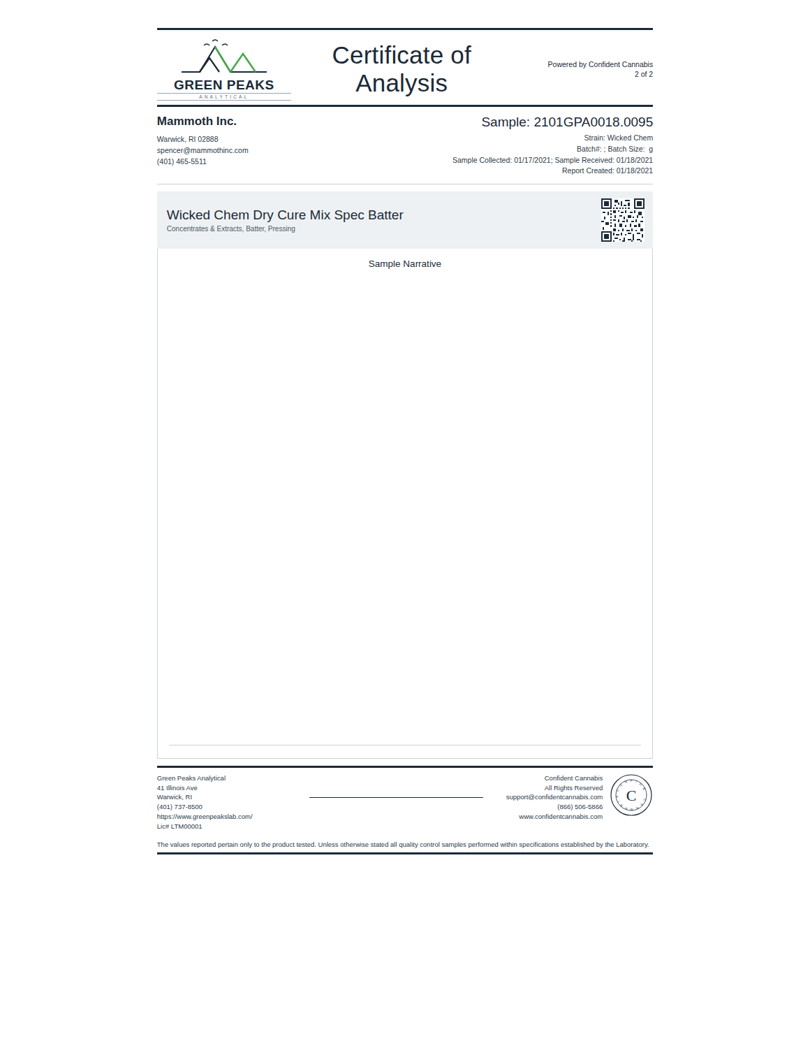GREEN PEAKS
ANALYTICAL
Certificate of Analysis
Powered by Confident Cannabis
2 of 2
Mammoth Inc.
Warwick, RI 02888
spencer@mammothinc.com
(401) 465-5511
Sample: 2101GPA0018.0095
Strain: Wicked Chem
Batch#: ; Batch Size: g
Sample Collected: 01/17/2021; Sample Received: 01/18/2021
Report Created: 01/18/2021
Wicked Chem Dry Cure Mix Spec Batter
Concentrates & Extracts, Batter, Pressing
Sample Narrative
Green Peaks Analytical
41 Illinois Ave
Warwick, RI
(401) 737-8500
https://www.greenpeakslab.com/
Lic# LTM00001
Confident Cannabis
All Rights Reserved
support@confidentcannabis.com
(866) 506-5866
www.confidentcannabis.com
C C O N F I D E N T C A N N A B I S
The values reported pertain only to the product tested. Unless otherwise stated all quality control samples performed within specifications established by the Laboratory.